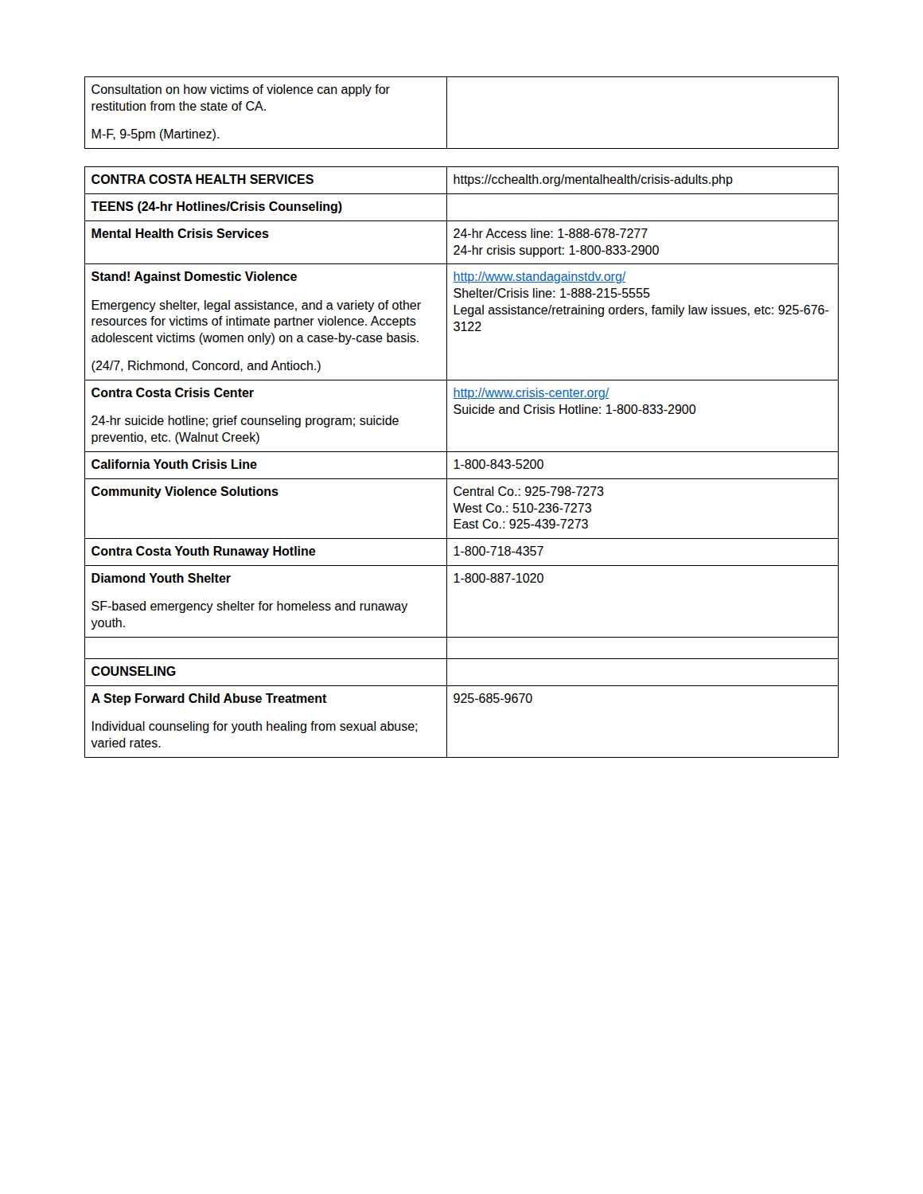| Consultation on how victims of violence can apply for restitution from the state of CA. M-F, 9-5pm (Martinez). | |
| CONTRA COSTA HEALTH SERVICES | https://cchealth.org/mentalhealth/crisis-adults.php |
| TEENS (24-hr Hotlines/Crisis Counseling) | |
| Mental Health Crisis Services | 24-hr Access line: 1-888-678-7277 24-hr crisis support: 1-800-833-2900 |
| Stand! Against Domestic Violence Emergency shelter, legal assistance, and a variety of other resources for victims of intimate partner violence. Accepts adolescent victims (women only) on a case-by-case basis. (24/7, Richmond, Concord, and Antioch.) | http://www.standagainstdv.org/ Shelter/Crisis line: 1-888-215-5555 Legal assistance/retraining orders, family law issues, etc: 925-676-3122 |
| Contra Costa Crisis Center 24-hr suicide hotline; grief counseling program; suicide preventio, etc. (Walnut Creek) | http://www.crisis-center.org/ Suicide and Crisis Hotline: 1-800-833-2900 |
| California Youth Crisis Line | 1-800-843-5200 |
| Community Violence Solutions | Central Co.: 925-798-7273 West Co.: 510-236-7273 East Co.: 925-439-7273 |
| Contra Costa Youth Runaway Hotline | 1-800-718-4357 |
| Diamond Youth Shelter SF-based emergency shelter for homeless and runaway youth. | 1-800-887-1020 |
| COUNSELING | |
| A Step Forward Child Abuse Treatment Individual counseling for youth healing from sexual abuse; varied rates. | 925-685-9670 |